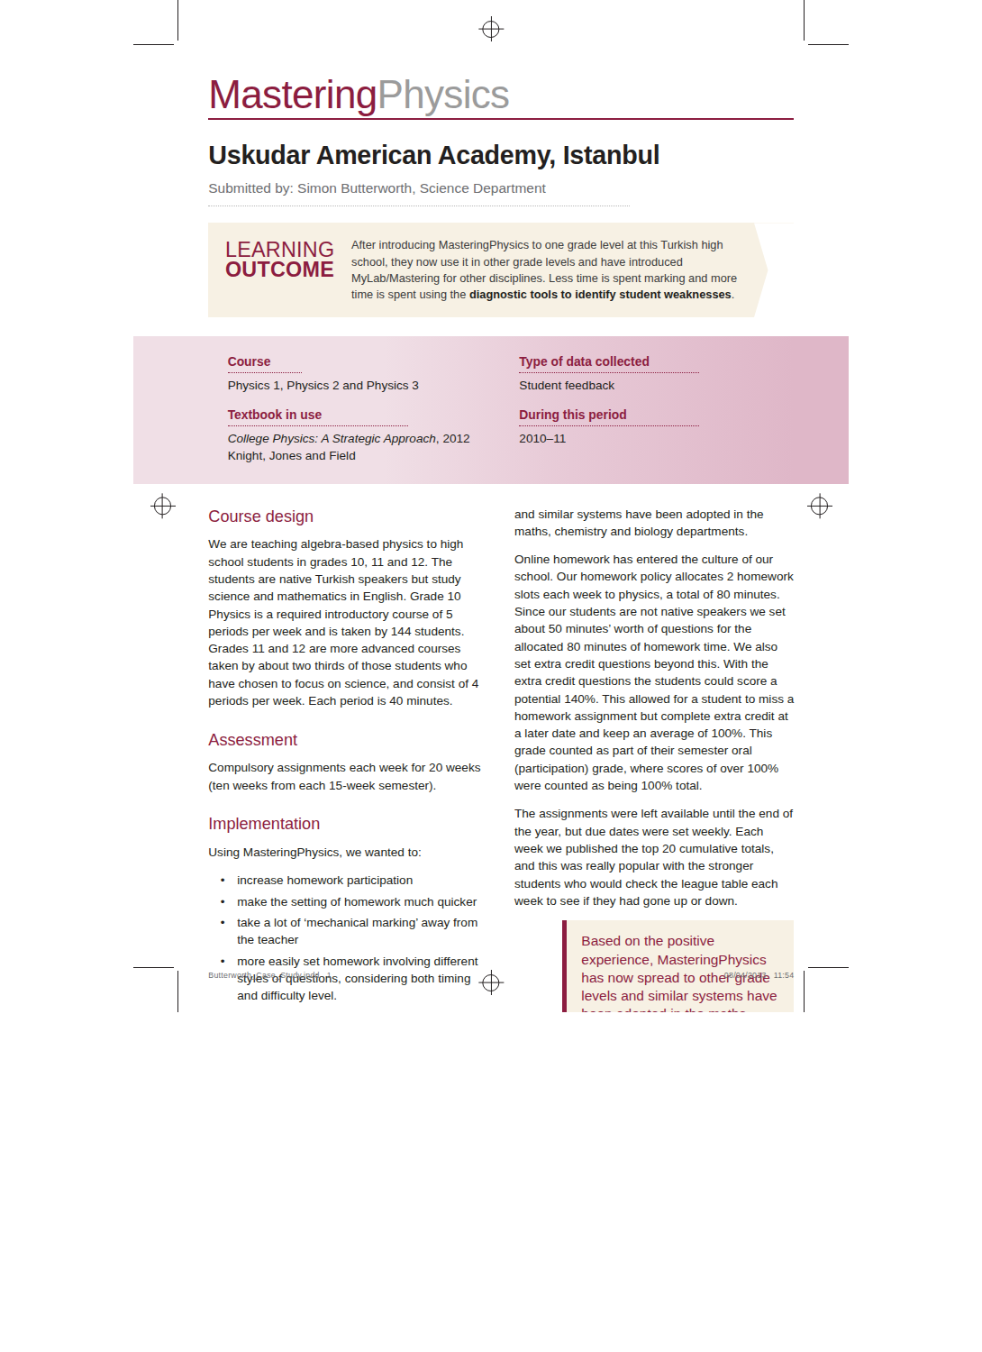Mastering Physics
Uskudar American Academy, Istanbul
Submitted by: Simon Butterworth, Science Department
LEARNING OUTCOME
After introducing MasteringPhysics to one grade level at this Turkish high school, they now use it in other grade levels and have introduced MyLab/Mastering for other disciplines. Less time is spent marking and more time is spent using the diagnostic tools to identify student weaknesses.
Course
Physics 1, Physics 2 and Physics 3
Textbook in use
College Physics: A Strategic Approach, 2012
Knight, Jones and Field
Type of data collected
Student feedback
During this period
2010–11
Course design
We are teaching algebra-based physics to high school students in grades 10, 11 and 12. The students are native Turkish speakers but study science and mathematics in English. Grade 10 Physics is a required introductory course of 5 periods per week and is taken by 144 students. Grades 11 and 12 are more advanced courses taken by about two thirds of those students who have chosen to focus on science, and consist of 4 periods per week. Each period is 40 minutes.
Assessment
Compulsory assignments each week for 20 weeks (ten weeks from each 15-week semester).
Implementation
Using MasteringPhysics, we wanted to:
increase homework participation
make the setting of homework much quicker
take a lot of ‘mechanical marking’ away from the teacher
more easily set homework involving different styles of questions, considering both timing and difficulty level.
We initially applied MasteringPhysics at one grade level. Based on the positive experience, MasteringPhysics has now spread to other grade levels
and similar systems have been adopted in the maths, chemistry and biology departments.
Online homework has entered the culture of our school. Our homework policy allocates 2 homework slots each week to physics, a total of 80 minutes. Since our students are not native speakers we set about 50 minutes’ worth of questions for the allocated 80 minutes of homework time. We also set extra credit questions beyond this. With the extra credit questions the students could score a potential 140%. This allowed for a student to miss a homework assignment but complete extra credit at a later date and keep an average of 100%. This grade counted as part of their semester oral (participation) grade, where scores of over 100% were counted as being 100% total.
The assignments were left available until the end of the year, but due dates were set weekly. Each week we published the top 20 cumulative totals, and this was really popular with the stronger students who would check the league table each week to see if they had gone up or down.
Based on the positive experience, MasteringPhysics has now spread to other grade levels and similar systems have been adopted in the maths, chemistry and biology departments.
Butterworth_Case_Study.indd 1
08/04/2013 11:54